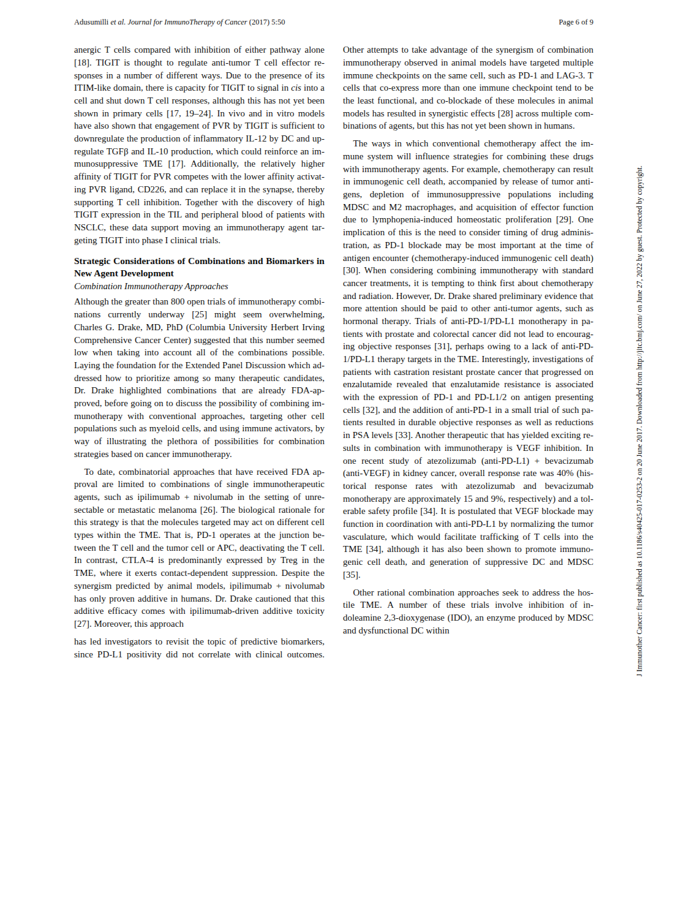Adusumilli et al. Journal for ImmunoTherapy of Cancer (2017) 5:50
Page 6 of 9
J Immunother Cancer: first published as 10.1186/s40425-017-0253-2 on 20 June 2017. Downloaded from http://jitc.bmj.com/ on June 27, 2022 by guest. Protected by copyright.
anergic T cells compared with inhibition of either pathway alone [18]. TIGIT is thought to regulate anti-tumor T cell effector responses in a number of different ways. Due to the presence of its ITIM-like domain, there is capacity for TIGIT to signal in cis into a cell and shut down T cell responses, although this has not yet been shown in primary cells [17, 19–24]. In vivo and in vitro models have also shown that engagement of PVR by TIGIT is sufficient to downregulate the production of inflammatory IL-12 by DC and upregulate TGFβ and IL-10 production, which could reinforce an immunosuppressive TME [17]. Additionally, the relatively higher affinity of TIGIT for PVR competes with the lower affinity activating PVR ligand, CD226, and can replace it in the synapse, thereby supporting T cell inhibition. Together with the discovery of high TIGIT expression in the TIL and peripheral blood of patients with NSCLC, these data support moving an immunotherapy agent targeting TIGIT into phase I clinical trials.
Strategic Considerations of Combinations and Biomarkers in New Agent Development
Combination Immunotherapy Approaches
Although the greater than 800 open trials of immunotherapy combinations currently underway [25] might seem overwhelming, Charles G. Drake, MD, PhD (Columbia University Herbert Irving Comprehensive Cancer Center) suggested that this number seemed low when taking into account all of the combinations possible. Laying the foundation for the Extended Panel Discussion which addressed how to prioritize among so many therapeutic candidates, Dr. Drake highlighted combinations that are already FDA-approved, before going on to discuss the possibility of combining immunotherapy with conventional approaches, targeting other cell populations such as myeloid cells, and using immune activators, by way of illustrating the plethora of possibilities for combination strategies based on cancer immunotherapy.
To date, combinatorial approaches that have received FDA approval are limited to combinations of single immunotherapeutic agents, such as ipilimumab + nivolumab in the setting of unresectable or metastatic melanoma [26]. The biological rationale for this strategy is that the molecules targeted may act on different cell types within the TME. That is, PD-1 operates at the junction between the T cell and the tumor cell or APC, deactivating the T cell. In contrast, CTLA-4 is predominantly expressed by Treg in the TME, where it exerts contact-dependent suppression. Despite the synergism predicted by animal models, ipilimumab + nivolumab has only proven additive in humans. Dr. Drake cautioned that this additive efficacy comes with ipilimumab-driven additive toxicity [27]. Moreover, this approach
has led investigators to revisit the topic of predictive biomarkers, since PD-L1 positivity did not correlate with clinical outcomes. Other attempts to take advantage of the synergism of combination immunotherapy observed in animal models have targeted multiple immune checkpoints on the same cell, such as PD-1 and LAG-3. T cells that co-express more than one immune checkpoint tend to be the least functional, and co-blockade of these molecules in animal models has resulted in synergistic effects [28] across multiple combinations of agents, but this has not yet been shown in humans.
The ways in which conventional chemotherapy affect the immune system will influence strategies for combining these drugs with immunotherapy agents. For example, chemotherapy can result in immunogenic cell death, accompanied by release of tumor antigens, depletion of immunosuppressive populations including MDSC and M2 macrophages, and acquisition of effector function due to lymphopenia-induced homeostatic proliferation [29]. One implication of this is the need to consider timing of drug administration, as PD-1 blockade may be most important at the time of antigen encounter (chemotherapy-induced immunogenic cell death) [30]. When considering combining immunotherapy with standard cancer treatments, it is tempting to think first about chemotherapy and radiation. However, Dr. Drake shared preliminary evidence that more attention should be paid to other anti-tumor agents, such as hormonal therapy. Trials of anti-PD-1/PD-L1 monotherapy in patients with prostate and colorectal cancer did not lead to encouraging objective responses [31], perhaps owing to a lack of anti-PD-1/PD-L1 therapy targets in the TME. Interestingly, investigations of patients with castration resistant prostate cancer that progressed on enzalutamide revealed that enzalutamide resistance is associated with the expression of PD-1 and PD-L1/2 on antigen presenting cells [32], and the addition of anti-PD-1 in a small trial of such patients resulted in durable objective responses as well as reductions in PSA levels [33]. Another therapeutic that has yielded exciting results in combination with immunotherapy is VEGF inhibition. In one recent study of atezolizumab (anti-PD-L1) + bevacizumab (anti-VEGF) in kidney cancer, overall response rate was 40% (historical response rates with atezolizumab and bevacizumab monotherapy are approximately 15 and 9%, respectively) and a tolerable safety profile [34]. It is postulated that VEGF blockade may function in coordination with anti-PD-L1 by normalizing the tumor vasculature, which would facilitate trafficking of T cells into the TME [34], although it has also been shown to promote immunogenic cell death, and generation of suppressive DC and MDSC [35].
Other rational combination approaches seek to address the hostile TME. A number of these trials involve inhibition of indoleamine 2,3-dioxygenase (IDO), an enzyme produced by MDSC and dysfunctional DC within